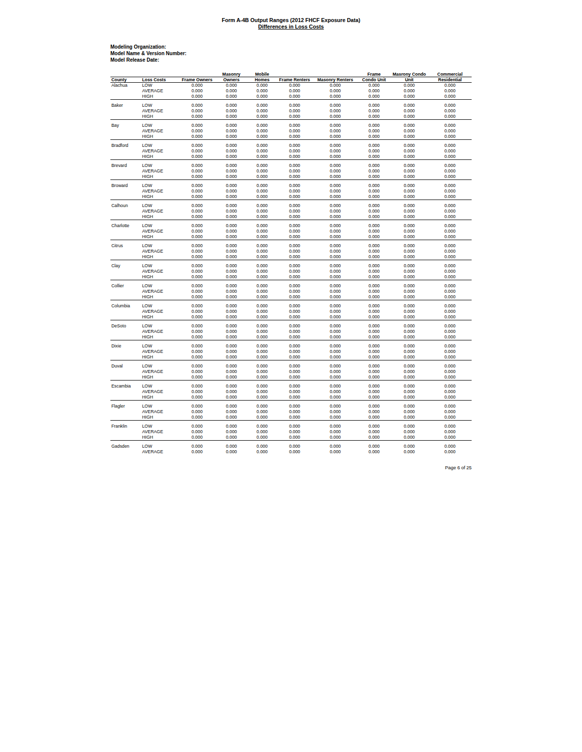Form A-4B Output Ranges (2012 FHCF Exposure Data)
Differences in Loss Costs
Modeling Organization:
Model Name & Version Number:
Model Release Date:
| | | | Masonry | Mobile | | | Frame | Masrony Condo | Commercial |
| --- | --- | --- | --- | --- | --- | --- | --- | --- | --- |
| County | Loss Costs | Frame Owners | Owners | Homes | Frame Renters | Masonry Renters | Condo Unit | Unit | Residential |
| Alachua | LOW | 0.000 | 0.000 | 0.000 | 0.000 | 0.000 | 0.000 | 0.000 | 0.000 |
| | AVERAGE | 0.000 | 0.000 | 0.000 | 0.000 | 0.000 | 0.000 | 0.000 | 0.000 |
| | HIGH | 0.000 | 0.000 | 0.000 | 0.000 | 0.000 | 0.000 | 0.000 | 0.000 |
| Baker | LOW | 0.000 | 0.000 | 0.000 | 0.000 | 0.000 | 0.000 | 0.000 | 0.000 |
| | AVERAGE | 0.000 | 0.000 | 0.000 | 0.000 | 0.000 | 0.000 | 0.000 | 0.000 |
| | HIGH | 0.000 | 0.000 | 0.000 | 0.000 | 0.000 | 0.000 | 0.000 | 0.000 |
| Bay | LOW | 0.000 | 0.000 | 0.000 | 0.000 | 0.000 | 0.000 | 0.000 | 0.000 |
| | AVERAGE | 0.000 | 0.000 | 0.000 | 0.000 | 0.000 | 0.000 | 0.000 | 0.000 |
| | HIGH | 0.000 | 0.000 | 0.000 | 0.000 | 0.000 | 0.000 | 0.000 | 0.000 |
| Bradford | LOW | 0.000 | 0.000 | 0.000 | 0.000 | 0.000 | 0.000 | 0.000 | 0.000 |
| | AVERAGE | 0.000 | 0.000 | 0.000 | 0.000 | 0.000 | 0.000 | 0.000 | 0.000 |
| | HIGH | 0.000 | 0.000 | 0.000 | 0.000 | 0.000 | 0.000 | 0.000 | 0.000 |
| Brevard | LOW | 0.000 | 0.000 | 0.000 | 0.000 | 0.000 | 0.000 | 0.000 | 0.000 |
| | AVERAGE | 0.000 | 0.000 | 0.000 | 0.000 | 0.000 | 0.000 | 0.000 | 0.000 |
| | HIGH | 0.000 | 0.000 | 0.000 | 0.000 | 0.000 | 0.000 | 0.000 | 0.000 |
| Broward | LOW | 0.000 | 0.000 | 0.000 | 0.000 | 0.000 | 0.000 | 0.000 | 0.000 |
| | AVERAGE | 0.000 | 0.000 | 0.000 | 0.000 | 0.000 | 0.000 | 0.000 | 0.000 |
| | HIGH | 0.000 | 0.000 | 0.000 | 0.000 | 0.000 | 0.000 | 0.000 | 0.000 |
| Calhoun | LOW | 0.000 | 0.000 | 0.000 | 0.000 | 0.000 | 0.000 | 0.000 | 0.000 |
| | AVERAGE | 0.000 | 0.000 | 0.000 | 0.000 | 0.000 | 0.000 | 0.000 | 0.000 |
| | HIGH | 0.000 | 0.000 | 0.000 | 0.000 | 0.000 | 0.000 | 0.000 | 0.000 |
| Charlotte | LOW | 0.000 | 0.000 | 0.000 | 0.000 | 0.000 | 0.000 | 0.000 | 0.000 |
| | AVERAGE | 0.000 | 0.000 | 0.000 | 0.000 | 0.000 | 0.000 | 0.000 | 0.000 |
| | HIGH | 0.000 | 0.000 | 0.000 | 0.000 | 0.000 | 0.000 | 0.000 | 0.000 |
| Citrus | LOW | 0.000 | 0.000 | 0.000 | 0.000 | 0.000 | 0.000 | 0.000 | 0.000 |
| | AVERAGE | 0.000 | 0.000 | 0.000 | 0.000 | 0.000 | 0.000 | 0.000 | 0.000 |
| | HIGH | 0.000 | 0.000 | 0.000 | 0.000 | 0.000 | 0.000 | 0.000 | 0.000 |
| Clay | LOW | 0.000 | 0.000 | 0.000 | 0.000 | 0.000 | 0.000 | 0.000 | 0.000 |
| | AVERAGE | 0.000 | 0.000 | 0.000 | 0.000 | 0.000 | 0.000 | 0.000 | 0.000 |
| | HIGH | 0.000 | 0.000 | 0.000 | 0.000 | 0.000 | 0.000 | 0.000 | 0.000 |
| Collier | LOW | 0.000 | 0.000 | 0.000 | 0.000 | 0.000 | 0.000 | 0.000 | 0.000 |
| | AVERAGE | 0.000 | 0.000 | 0.000 | 0.000 | 0.000 | 0.000 | 0.000 | 0.000 |
| | HIGH | 0.000 | 0.000 | 0.000 | 0.000 | 0.000 | 0.000 | 0.000 | 0.000 |
| Columbia | LOW | 0.000 | 0.000 | 0.000 | 0.000 | 0.000 | 0.000 | 0.000 | 0.000 |
| | AVERAGE | 0.000 | 0.000 | 0.000 | 0.000 | 0.000 | 0.000 | 0.000 | 0.000 |
| | HIGH | 0.000 | 0.000 | 0.000 | 0.000 | 0.000 | 0.000 | 0.000 | 0.000 |
| DeSoto | LOW | 0.000 | 0.000 | 0.000 | 0.000 | 0.000 | 0.000 | 0.000 | 0.000 |
| | AVERAGE | 0.000 | 0.000 | 0.000 | 0.000 | 0.000 | 0.000 | 0.000 | 0.000 |
| | HIGH | 0.000 | 0.000 | 0.000 | 0.000 | 0.000 | 0.000 | 0.000 | 0.000 |
| Dixie | LOW | 0.000 | 0.000 | 0.000 | 0.000 | 0.000 | 0.000 | 0.000 | 0.000 |
| | AVERAGE | 0.000 | 0.000 | 0.000 | 0.000 | 0.000 | 0.000 | 0.000 | 0.000 |
| | HIGH | 0.000 | 0.000 | 0.000 | 0.000 | 0.000 | 0.000 | 0.000 | 0.000 |
| Duval | LOW | 0.000 | 0.000 | 0.000 | 0.000 | 0.000 | 0.000 | 0.000 | 0.000 |
| | AVERAGE | 0.000 | 0.000 | 0.000 | 0.000 | 0.000 | 0.000 | 0.000 | 0.000 |
| | HIGH | 0.000 | 0.000 | 0.000 | 0.000 | 0.000 | 0.000 | 0.000 | 0.000 |
| Escambia | LOW | 0.000 | 0.000 | 0.000 | 0.000 | 0.000 | 0.000 | 0.000 | 0.000 |
| | AVERAGE | 0.000 | 0.000 | 0.000 | 0.000 | 0.000 | 0.000 | 0.000 | 0.000 |
| | HIGH | 0.000 | 0.000 | 0.000 | 0.000 | 0.000 | 0.000 | 0.000 | 0.000 |
| Flagler | LOW | 0.000 | 0.000 | 0.000 | 0.000 | 0.000 | 0.000 | 0.000 | 0.000 |
| | AVERAGE | 0.000 | 0.000 | 0.000 | 0.000 | 0.000 | 0.000 | 0.000 | 0.000 |
| | HIGH | 0.000 | 0.000 | 0.000 | 0.000 | 0.000 | 0.000 | 0.000 | 0.000 |
| Franklin | LOW | 0.000 | 0.000 | 0.000 | 0.000 | 0.000 | 0.000 | 0.000 | 0.000 |
| | AVERAGE | 0.000 | 0.000 | 0.000 | 0.000 | 0.000 | 0.000 | 0.000 | 0.000 |
| | HIGH | 0.000 | 0.000 | 0.000 | 0.000 | 0.000 | 0.000 | 0.000 | 0.000 |
| Gadsden | LOW | 0.000 | 0.000 | 0.000 | 0.000 | 0.000 | 0.000 | 0.000 | 0.000 |
| | AVERAGE | 0.000 | 0.000 | 0.000 | 0.000 | 0.000 | 0.000 | 0.000 | 0.000 |
Page 6 of 25